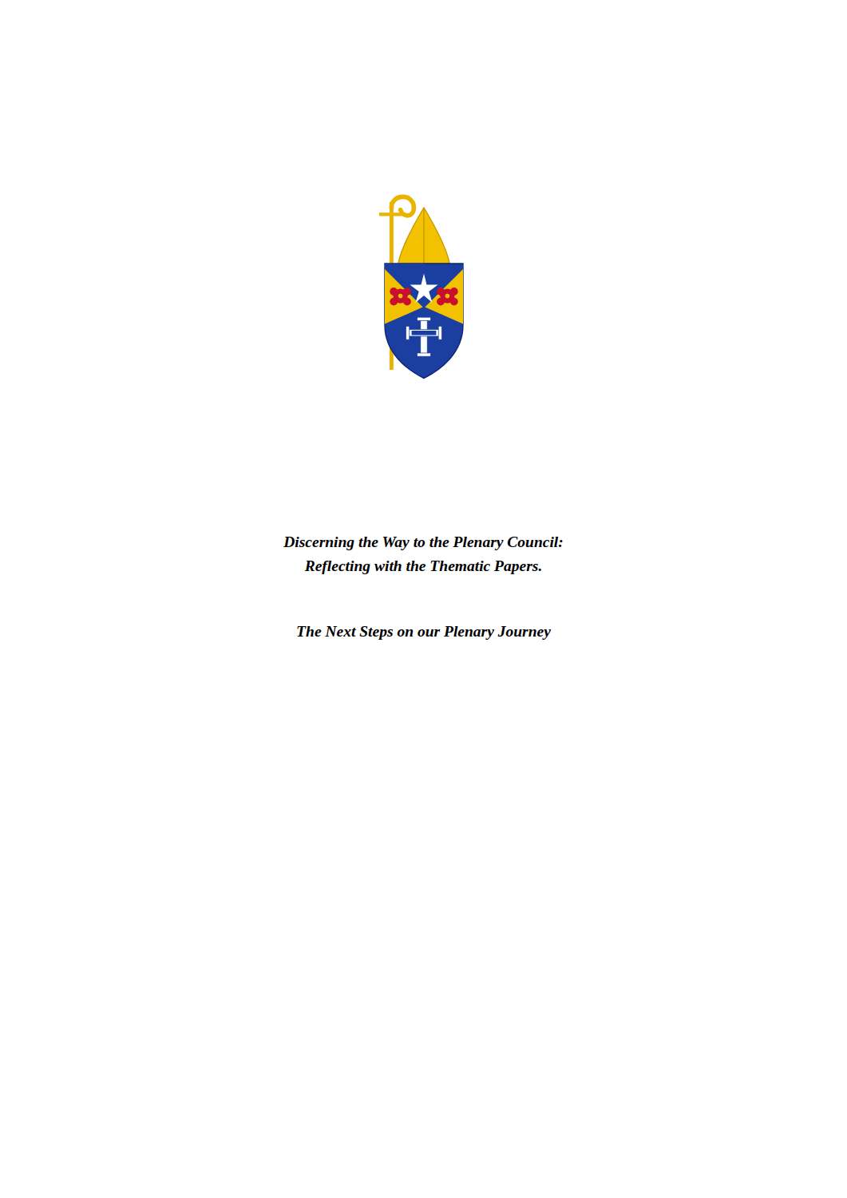Discerning the Way to the Plenary Council:
Reflecting with the Thematic Papers.
The Next Steps on our Plenary Journey